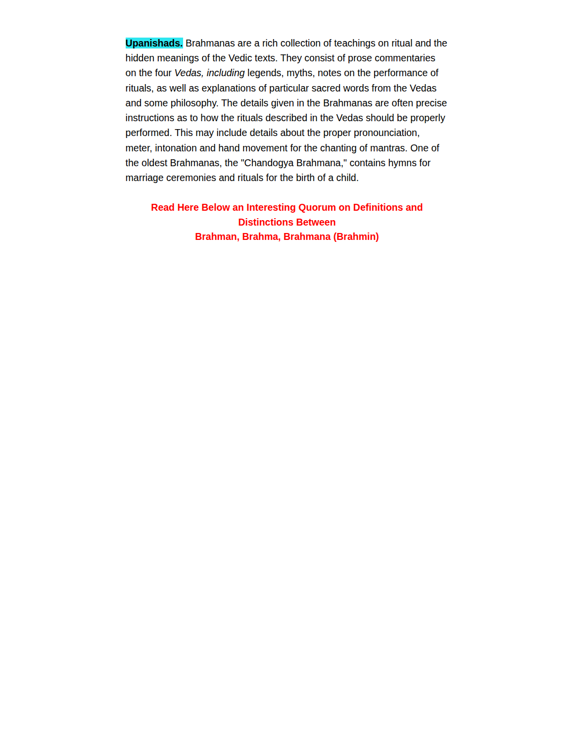Upanishads. Brahmanas are a rich collection of teachings on ritual and the hidden meanings of the Vedic texts. They consist of prose commentaries on the four Vedas, including legends, myths, notes on the performance of rituals, as well as explanations of particular sacred words from the Vedas and some philosophy. The details given in the Brahmanas are often precise instructions as to how the rituals described in the Vedas should be properly performed. This may include details about the proper pronounciation, meter, intonation and hand movement for the chanting of mantras. One of the oldest Brahmanas, the "Chandogya Brahmana," contains hymns for marriage ceremonies and rituals for the birth of a child.
Read Here Below an Interesting Quorum on Definitions and Distinctions Between
Brahman, Brahma, Brahmana (Brahmin)